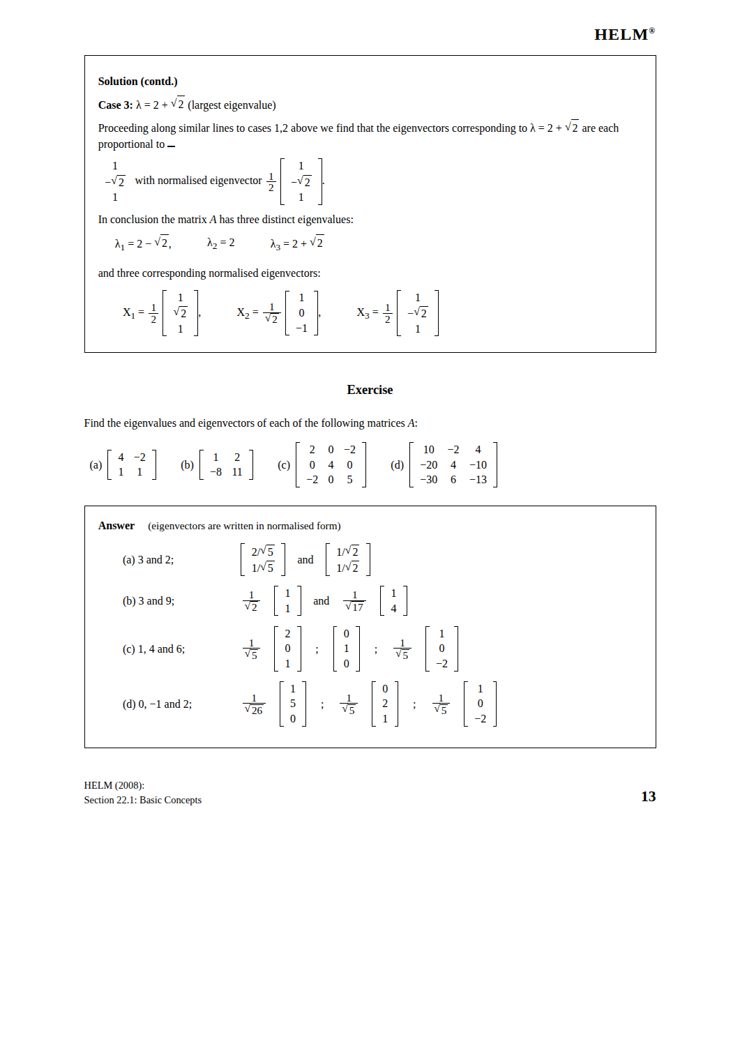HELM®
Solution (contd.)
Case 3: λ = 2 + 2 (largest eigenvalue)
Proceeding along similar lines to cases 1,2 above we find that the eigenvectors corresponding to λ = 2 + 2 are each proportional to
| 1 |
| − 2 |
| 1 |
with normalised eigenvector 12
| 1 |
| − 2 |
| 1 |
.
In conclusion the matrix A has three distinct eigenvalues:
λ1 = 2 − 2, λ2 = 2 λ3 = 2 + 2
and three corresponding normalised eigenvectors:
X1 = 12
| 1 |
| 2 |
| 1 |
, X2 = 12
| 1 |
| 0 |
| −1 |
, X3 = 12
| 1 |
| − 2 |
| 1 |
Exercise
Find the eigenvalues and eigenvectors of each of the following matrices A:
(a)
| 4 | −2 |
| 1 | 1 |
(b)
| 1 | 2 |
| −8 | 11 |
(c)
| 2 | 0 | −2 |
| 0 | 4 | 0 |
| −2 | 0 | 5 |
(d)
| 10 | −2 | 4 |
| −20 | 4 | −10 |
| −30 | 6 | −13 |
Answer(eigenvectors are written in normalised form)
(a) 3 and 2;
| 2/ 5 |
| 1/ 5 |
and
| 1/ 2 |
| 1/ 2 |
(b) 3 and 9; 12
| 1 |
| 1 |
and 117
| 1 |
| 4 |
(c) 1, 4 and 6; 15
| 2 |
| 0 |
| 1 |
;
| 0 |
| 1 |
| 0 |
; 15
| 1 |
| 0 |
| −2 |
(d) 0, −1 and 2; 126
| 1 |
| 5 |
| 0 |
; 15
| 0 |
| 2 |
| 1 |
; 15
| 1 |
| 0 |
| −2 |
HELM (2008):
Section 22.1: Basic Concepts
13